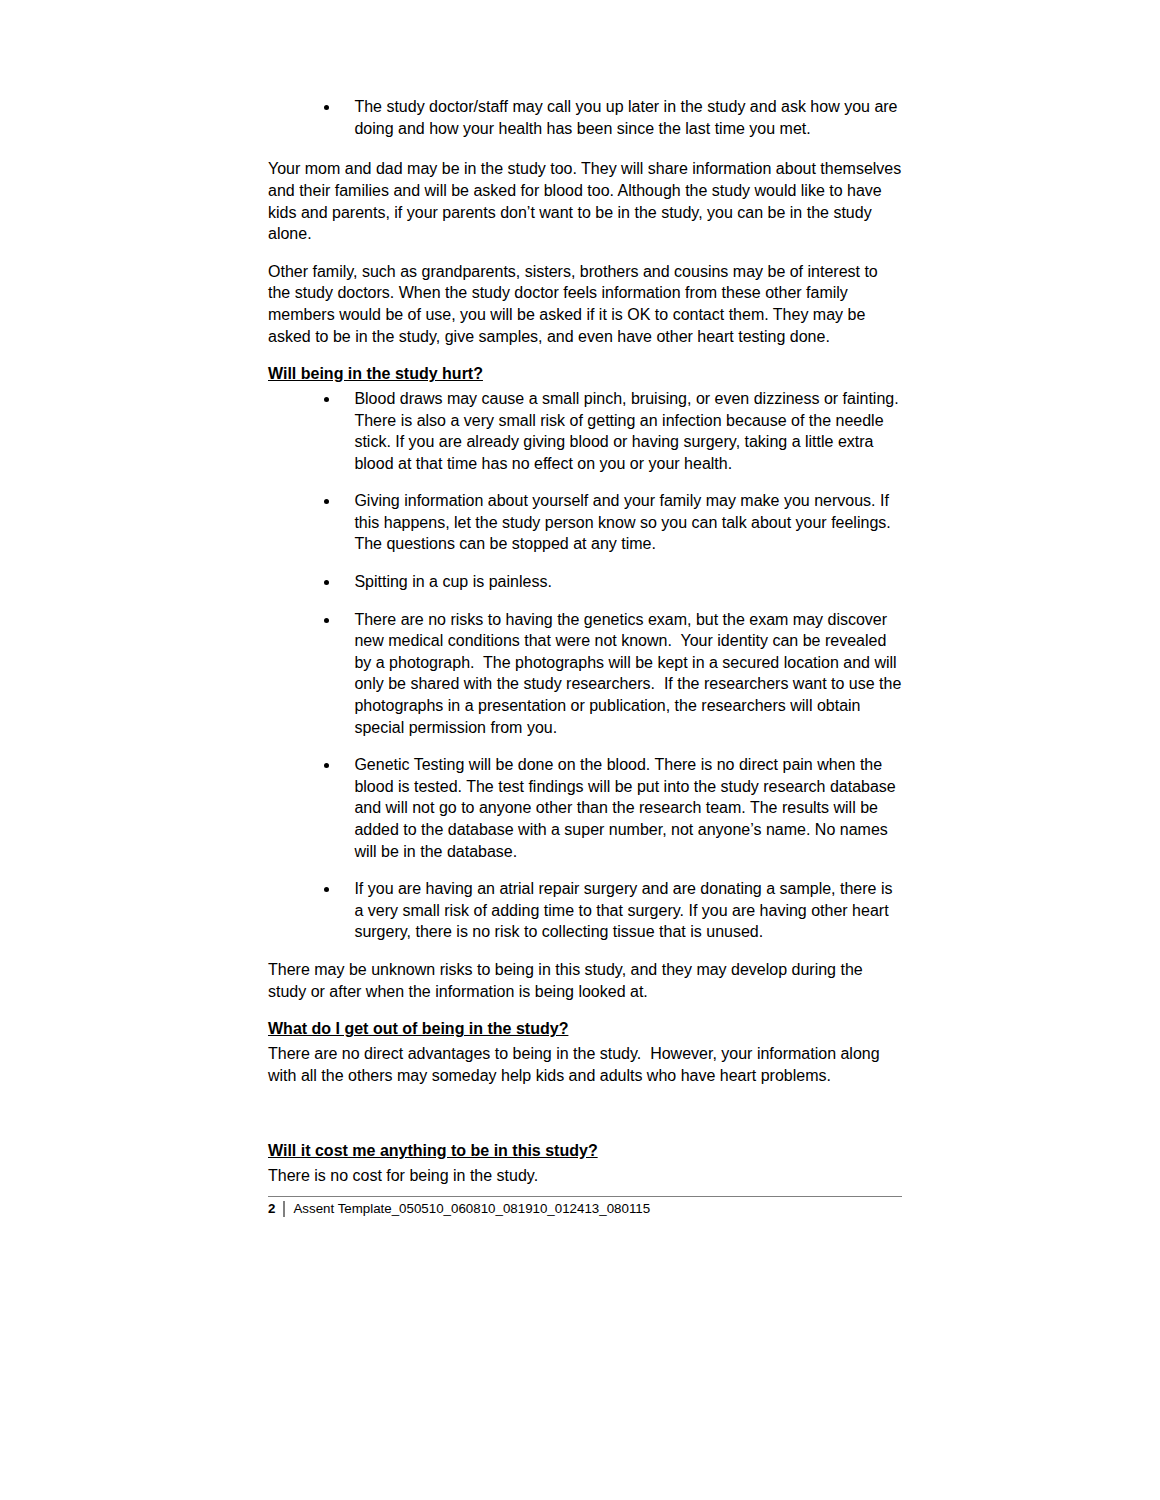The study doctor/staff may call you up later in the study and ask how you are doing and how your health has been since the last time you met.
Your mom and dad may be in the study too. They will share information about themselves and their families and will be asked for blood too. Although the study would like to have kids and parents, if your parents don’t want to be in the study, you can be in the study alone.
Other family, such as grandparents, sisters, brothers and cousins may be of interest to the study doctors. When the study doctor feels information from these other family members would be of use, you will be asked if it is OK to contact them. They may be asked to be in the study, give samples, and even have other heart testing done.
Will being in the study hurt?
Blood draws may cause a small pinch, bruising, or even dizziness or fainting. There is also a very small risk of getting an infection because of the needle stick. If you are already giving blood or having surgery, taking a little extra blood at that time has no effect on you or your health.
Giving information about yourself and your family may make you nervous. If this happens, let the study person know so you can talk about your feelings. The questions can be stopped at any time.
Spitting in a cup is painless.
There are no risks to having the genetics exam, but the exam may discover new medical conditions that were not known. Your identity can be revealed by a photograph. The photographs will be kept in a secured location and will only be shared with the study researchers. If the researchers want to use the photographs in a presentation or publication, the researchers will obtain special permission from you.
Genetic Testing will be done on the blood. There is no direct pain when the blood is tested. The test findings will be put into the study research database and will not go to anyone other than the research team. The results will be added to the database with a super number, not anyone’s name. No names will be in the database.
If you are having an atrial repair surgery and are donating a sample, there is a very small risk of adding time to that surgery. If you are having other heart surgery, there is no risk to collecting tissue that is unused.
There may be unknown risks to being in this study, and they may develop during the study or after when the information is being looked at.
What do I get out of being in the study?
There are no direct advantages to being in the study. However, your information along with all the others may someday help kids and adults who have heart problems.
Will it cost me anything to be in this study?
There is no cost for being in the study.
2 Assent Template_050510_060810_081910_012413_080115